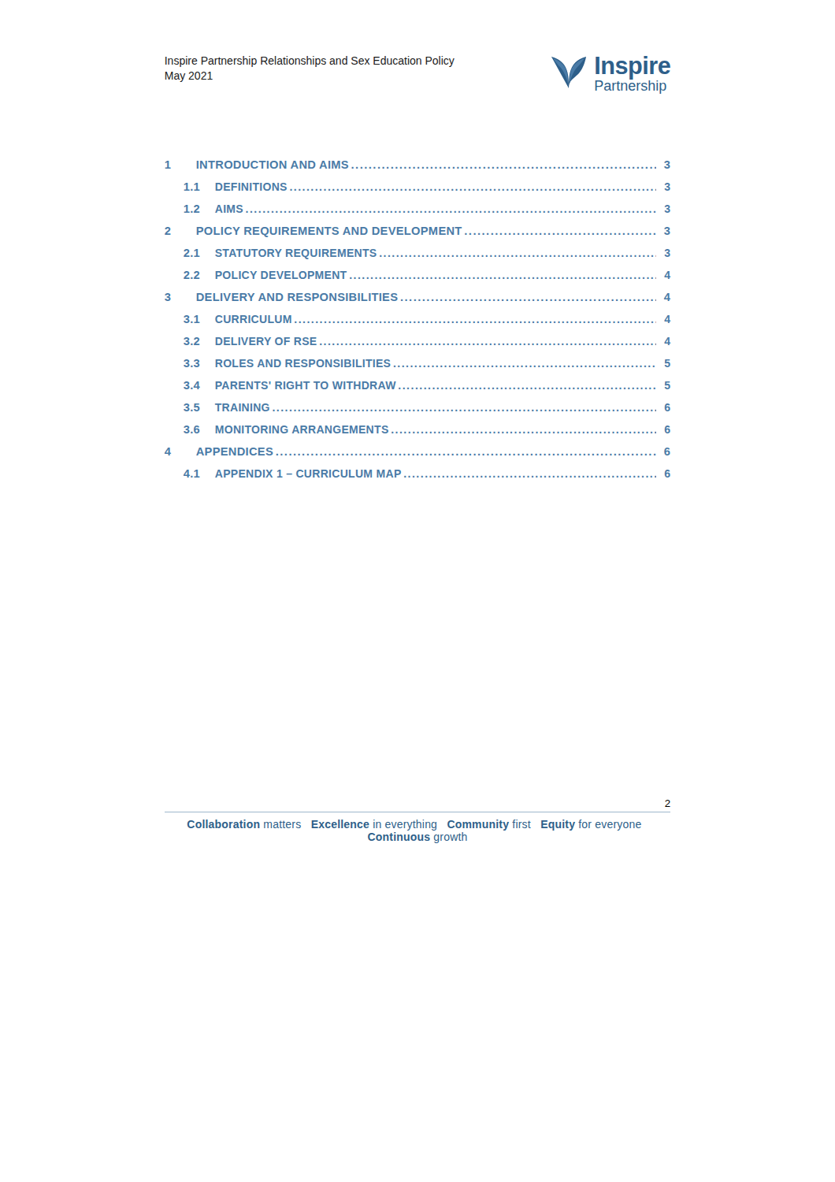Inspire Partnership Relationships and Sex Education Policy
May 2021
Inspire Partnership
1 INTRODUCTION AND AIMS ........................................................................... 3
1.1 DEFINITIONS ................................................................................................. 3
1.2 AIMS ............................................................................................................... 3
2 POLICY REQUIREMENTS AND DEVELOPMENT ............................................... 3
2.1 STATUTORY REQUIREMENTS ......................................................................................... 3
2.2 POLICY DEVELOPMENT .................................................................................................. 4
3 DELIVERY AND RESPONSIBILITIES ................................................................. 4
3.1 CURRICULUM ................................................................................................................ 4
3.2 DELIVERY OF RSE ....................................................................................................... 4
3.3 ROLES AND RESPONSIBILITIES ..................................................................................... 5
3.4 PARENTS' RIGHT TO WITHDRAW ................................................................................ 5
3.5 TRAINING .................................................................................................................... 6
3.6 MONITORING ARRANGEMENTS ................................................................................. 6
4 APPENDICES ..................................................................................................... 6
4.1 APPENDIX 1 – CURRICULUM MAP .............................................................................. 6
2
Collaboration matters Excellence in everything Community first Equity for everyone Continuous growth